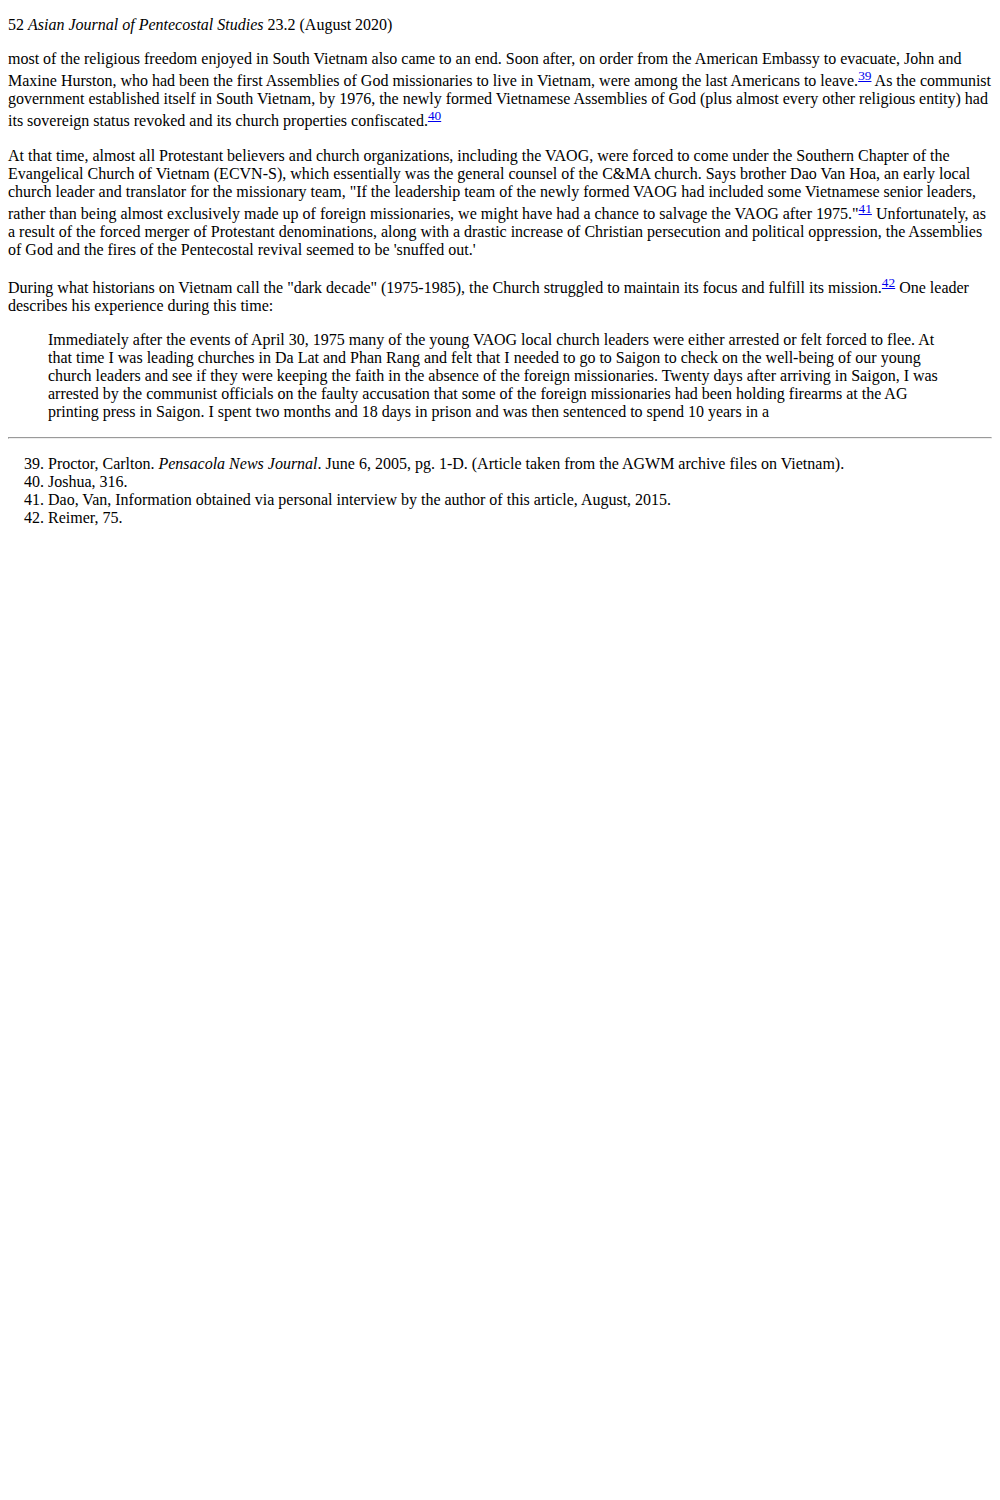52 Asian Journal of Pentecostal Studies 23.2 (August 2020)
most of the religious freedom enjoyed in South Vietnam also came to an end. Soon after, on order from the American Embassy to evacuate, John and Maxine Hurston, who had been the first Assemblies of God missionaries to live in Vietnam, were among the last Americans to leave.39 As the communist government established itself in South Vietnam, by 1976, the newly formed Vietnamese Assemblies of God (plus almost every other religious entity) had its sovereign status revoked and its church properties confiscated.40
At that time, almost all Protestant believers and church organizations, including the VAOG, were forced to come under the Southern Chapter of the Evangelical Church of Vietnam (ECVN-S), which essentially was the general counsel of the C&MA church. Says brother Dao Van Hoa, an early local church leader and translator for the missionary team, "If the leadership team of the newly formed VAOG had included some Vietnamese senior leaders, rather than being almost exclusively made up of foreign missionaries, we might have had a chance to salvage the VAOG after 1975."41 Unfortunately, as a result of the forced merger of Protestant denominations, along with a drastic increase of Christian persecution and political oppression, the Assemblies of God and the fires of the Pentecostal revival seemed to be 'snuffed out.'
During what historians on Vietnam call the "dark decade" (1975-1985), the Church struggled to maintain its focus and fulfill its mission.42 One leader describes his experience during this time:
Immediately after the events of April 30, 1975 many of the young VAOG local church leaders were either arrested or felt forced to flee. At that time I was leading churches in Da Lat and Phan Rang and felt that I needed to go to Saigon to check on the well-being of our young church leaders and see if they were keeping the faith in the absence of the foreign missionaries. Twenty days after arriving in Saigon, I was arrested by the communist officials on the faulty accusation that some of the foreign missionaries had been holding firearms at the AG printing press in Saigon. I spent two months and 18 days in prison and was then sentenced to spend 10 years in a
Proctor, Carlton. Pensacola News Journal. June 6, 2005, pg. 1-D. (Article taken from the AGWM archive files on Vietnam).
Joshua, 316.
Dao, Van, Information obtained via personal interview by the author of this article, August, 2015.
Reimer, 75.